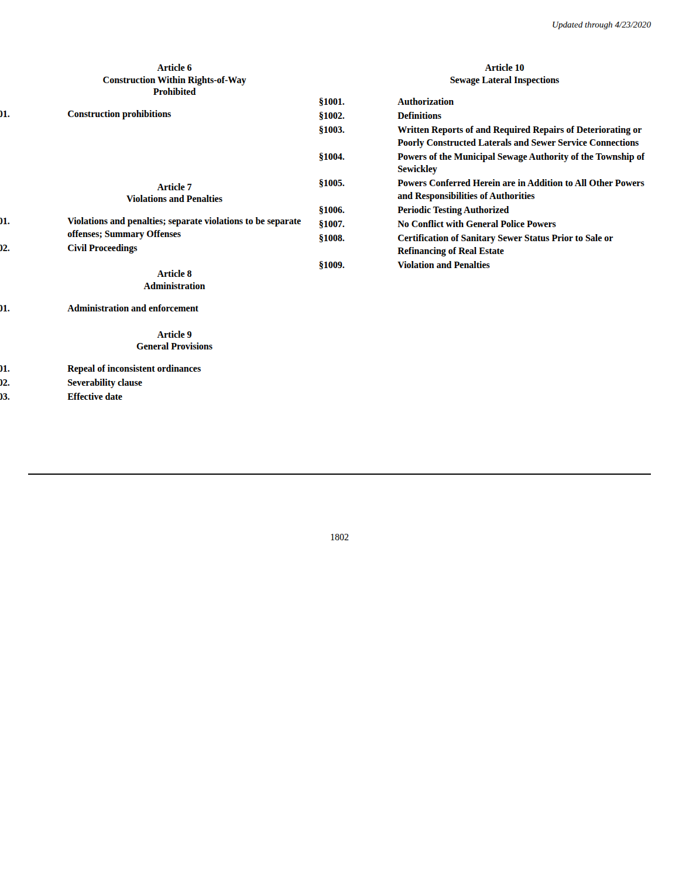Updated through 4/23/2020
Article 6
Construction Within Rights-of-Way
Prohibited
§601. Construction prohibitions
Article 7
Violations and Penalties
§701. Violations and penalties; separate violations to be separate offenses; Summary Offenses
§702. Civil Proceedings
Article 8
Administration
§801. Administration and enforcement
Article 9
General Provisions
§901. Repeal of inconsistent ordinances
§902. Severability clause
§903. Effective date
Article 10
Sewage Lateral Inspections
§1001. Authorization
§1002. Definitions
§1003. Written Reports of and Required Repairs of Deteriorating or Poorly Constructed Laterals and Sewer Service Connections
§1004. Powers of the Municipal Sewage Authority of the Township of Sewickley
§1005. Powers Conferred Herein are in Addition to All Other Powers and Responsibilities of Authorities
§1006. Periodic Testing Authorized
§1007. No Conflict with General Police Powers
§1008. Certification of Sanitary Sewer Status Prior to Sale or Refinancing of Real Estate
§1009. Violation and Penalties
1802